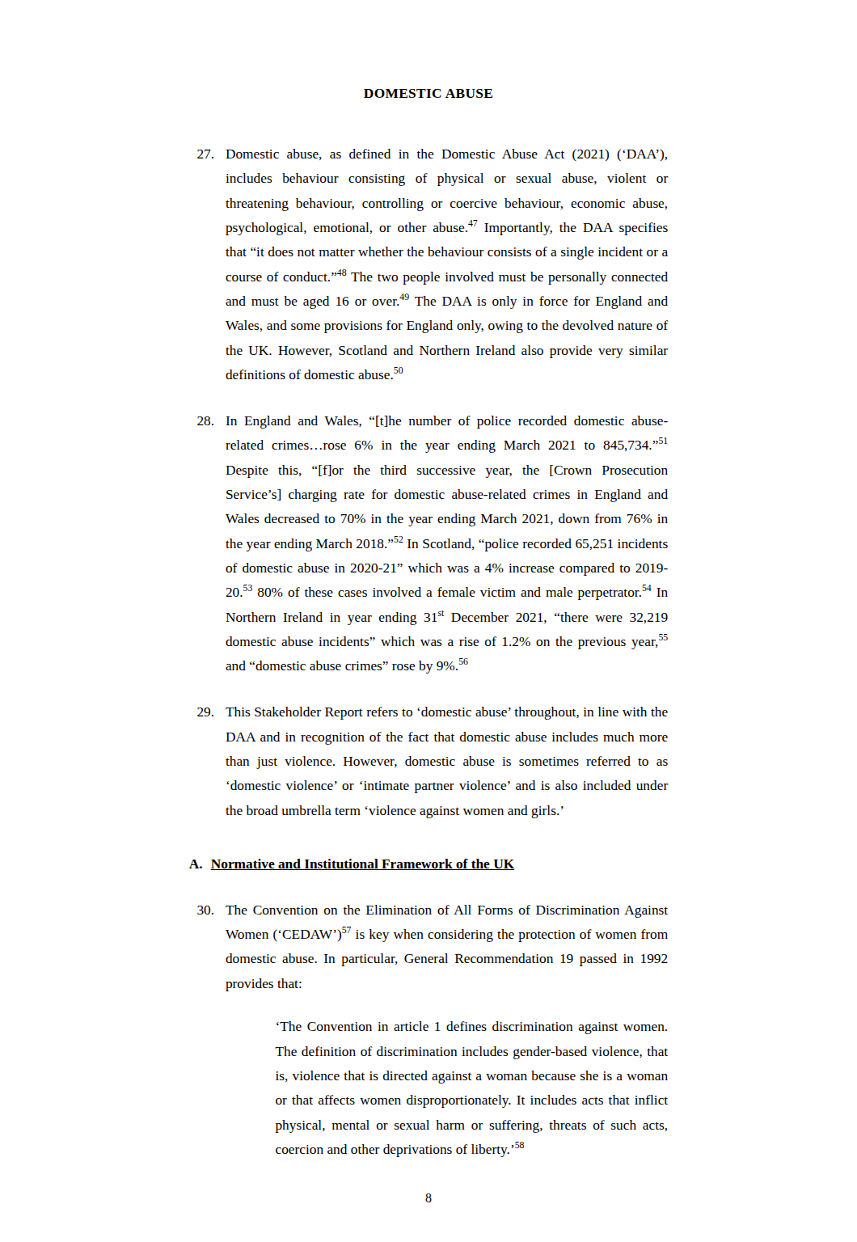DOMESTIC ABUSE
Domestic abuse, as defined in the Domestic Abuse Act (2021) (‘DAA’), includes behaviour consisting of physical or sexual abuse, violent or threatening behaviour, controlling or coercive behaviour, economic abuse, psychological, emotional, or other abuse.47 Importantly, the DAA specifies that “it does not matter whether the behaviour consists of a single incident or a course of conduct.”48 The two people involved must be personally connected and must be aged 16 or over.49 The DAA is only in force for England and Wales, and some provisions for England only, owing to the devolved nature of the UK. However, Scotland and Northern Ireland also provide very similar definitions of domestic abuse.50
In England and Wales, “[t]he number of police recorded domestic abuse-related crimes…rose 6% in the year ending March 2021 to 845,734.”51 Despite this, “[f]or the third successive year, the [Crown Prosecution Service’s] charging rate for domestic abuse-related crimes in England and Wales decreased to 70% in the year ending March 2021, down from 76% in the year ending March 2018.”52 In Scotland, “police recorded 65,251 incidents of domestic abuse in 2020-21” which was a 4% increase compared to 2019-20.53 80% of these cases involved a female victim and male perpetrator.54 In Northern Ireland in year ending 31st December 2021, “there were 32,219 domestic abuse incidents” which was a rise of 1.2% on the previous year,55 and “domestic abuse crimes” rose by 9%.56
This Stakeholder Report refers to ‘domestic abuse’ throughout, in line with the DAA and in recognition of the fact that domestic abuse includes much more than just violence. However, domestic abuse is sometimes referred to as ‘domestic violence’ or ‘intimate partner violence’ and is also included under the broad umbrella term ‘violence against women and girls.’
A. Normative and Institutional Framework of the UK
The Convention on the Elimination of All Forms of Discrimination Against Women (‘CEDAW’)57 is key when considering the protection of women from domestic abuse. In particular, General Recommendation 19 passed in 1992 provides that:
‘The Convention in article 1 defines discrimination against women. The definition of discrimination includes gender-based violence, that is, violence that is directed against a woman because she is a woman or that affects women disproportionately. It includes acts that inflict physical, mental or sexual harm or suffering, threats of such acts, coercion and other deprivations of liberty.’58
8